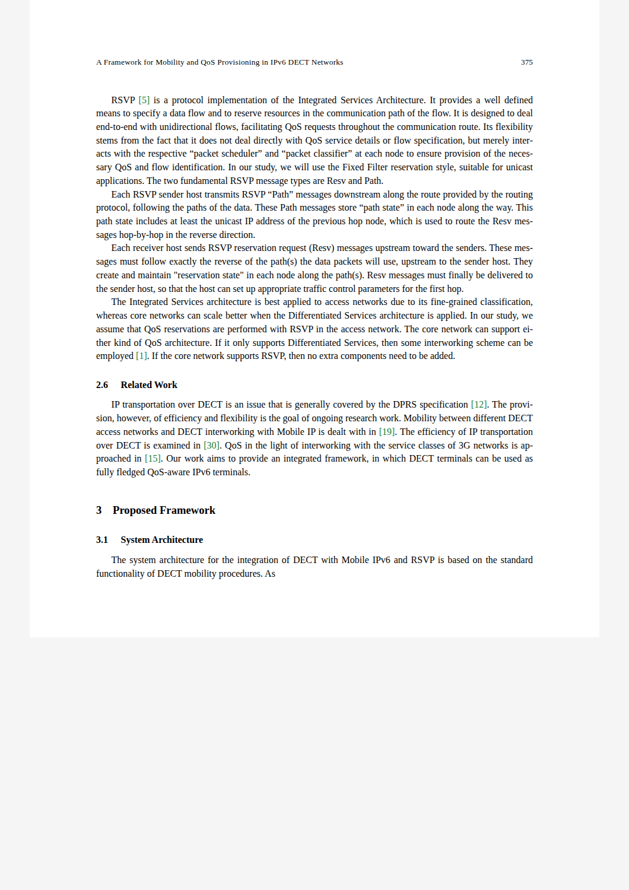A Framework for Mobility and QoS Provisioning in IPv6 DECT Networks 375
RSVP [5] is a protocol implementation of the Integrated Services Architecture. It provides a well defined means to specify a data flow and to reserve resources in the communication path of the flow. It is designed to deal end-to-end with unidirectional flows, facilitating QoS requests throughout the communication route. Its flexibility stems from the fact that it does not deal directly with QoS service details or flow specification, but merely interacts with the respective “packet scheduler” and “packet classifier” at each node to ensure provision of the necessary QoS and flow identification. In our study, we will use the Fixed Filter reservation style, suitable for unicast applications. The two fundamental RSVP message types are Resv and Path.
Each RSVP sender host transmits RSVP “Path” messages downstream along the route provided by the routing protocol, following the paths of the data. These Path messages store “path state” in each node along the way. This path state includes at least the unicast IP address of the previous hop node, which is used to route the Resv messages hop-by-hop in the reverse direction.
Each receiver host sends RSVP reservation request (Resv) messages upstream toward the senders. These messages must follow exactly the reverse of the path(s) the data packets will use, upstream to the sender host. They create and maintain "reservation state" in each node along the path(s). Resv messages must finally be delivered to the sender host, so that the host can set up appropriate traffic control parameters for the first hop.
The Integrated Services architecture is best applied to access networks due to its fine-grained classification, whereas core networks can scale better when the Differentiated Services architecture is applied. In our study, we assume that QoS reservations are performed with RSVP in the access network. The core network can support either kind of QoS architecture. If it only supports Differentiated Services, then some interworking scheme can be employed [1]. If the core network supports RSVP, then no extra components need to be added.
2.6 Related Work
IP transportation over DECT is an issue that is generally covered by the DPRS specification [12]. The provision, however, of efficiency and flexibility is the goal of ongoing research work. Mobility between different DECT access networks and DECT interworking with Mobile IP is dealt with in [19]. The efficiency of IP transportation over DECT is examined in [30]. QoS in the light of interworking with the service classes of 3G networks is approached in [15]. Our work aims to provide an integrated framework, in which DECT terminals can be used as fully fledged QoS-aware IPv6 terminals.
3 Proposed Framework
3.1 System Architecture
The system architecture for the integration of DECT with Mobile IPv6 and RSVP is based on the standard functionality of DECT mobility procedures. As